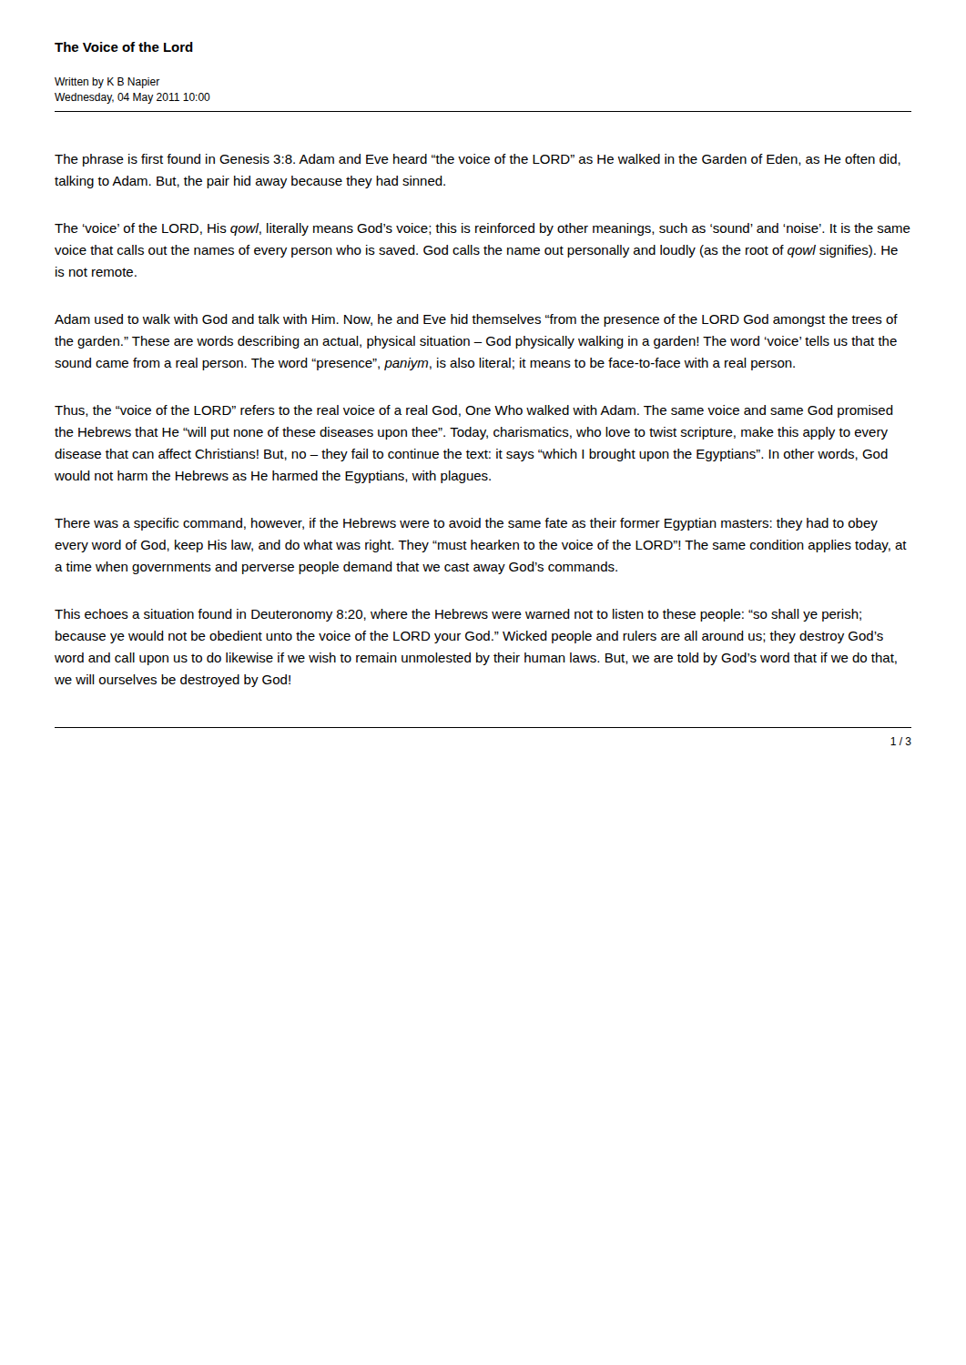The Voice of the Lord
Written by K B Napier
Wednesday, 04 May 2011 10:00
The phrase is first found in Genesis 3:8. Adam and Eve heard “the voice of the LORD” as He walked in the Garden of Eden, as He often did, talking to Adam. But, the pair hid away because they had sinned.
The ‘voice’ of the LORD, His qowl, literally means God’s voice; this is reinforced by other meanings, such as ‘sound’ and ‘noise’. It is the same voice that calls out the names of every person who is saved. God calls the name out personally and loudly (as the root of qowl signifies). He is not remote.
Adam used to walk with God and talk with Him. Now, he and Eve hid themselves “from the presence of the LORD God amongst the trees of the garden.” These are words describing an actual, physical situation – God physically walking in a garden! The word ‘voice’ tells us that the sound came from a real person. The word “presence”, paniym, is also literal; it means to be face-to-face with a real person.
Thus, the “voice of the LORD” refers to the real voice of a real God, One Who walked with Adam. The same voice and same God promised the Hebrews that He “will put none of these diseases upon thee”. Today, charismatics, who love to twist scripture, make this apply to every disease that can affect Christians! But, no – they fail to continue the text: it says “which I brought upon the Egyptians”. In other words, God would not harm the Hebrews as He harmed the Egyptians, with plagues.
There was a specific command, however, if the Hebrews were to avoid the same fate as their former Egyptian masters: they had to obey every word of God, keep His law, and do what was right. They “must hearken to the voice of the LORD”! The same condition applies today, at a time when governments and perverse people demand that we cast away God’s commands.
This echoes a situation found in Deuteronomy 8:20, where the Hebrews were warned not to listen to these people: “so shall ye perish; because ye would not be obedient unto the voice of the LORD your God.” Wicked people and rulers are all around us; they destroy God’s word and call upon us to do likewise if we wish to remain unmolested by their human laws. But, we are told by God’s word that if we do that, we will ourselves be destroyed by God!
1 / 3